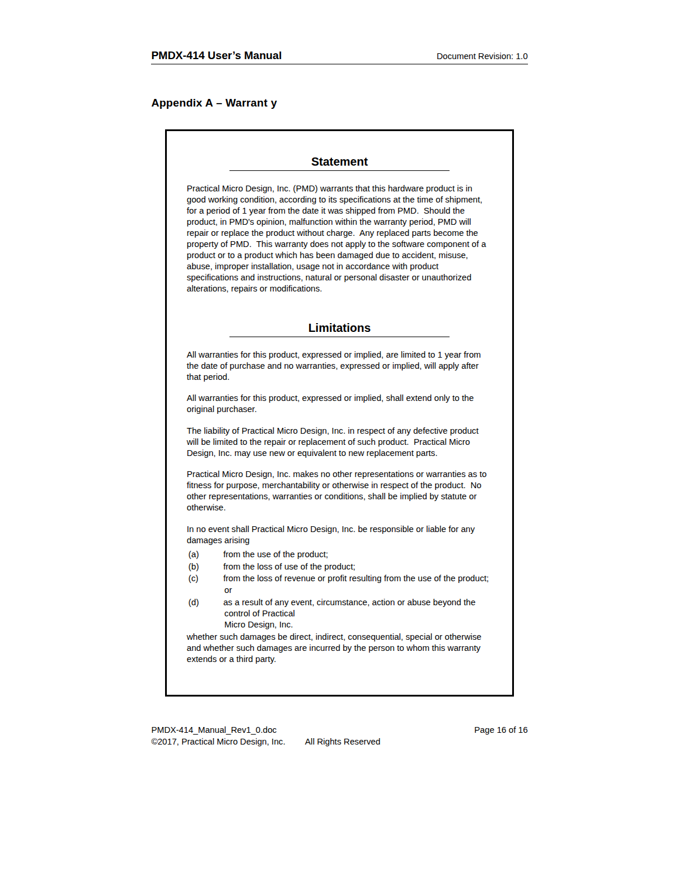PMDX-414 User’s Manual
Document Revision: 1.0
Appendix A – Warrant y
Statement
Practical Micro Design, Inc. (PMD) warrants that this hardware product is in good working condition, according to its specifications at the time of shipment, for a period of 1 year from the date it was shipped from PMD. Should the product, in PMD's opinion, malfunction within the warranty period, PMD will repair or replace the product without charge. Any replaced parts become the property of PMD. This warranty does not apply to the software component of a product or to a product which has been damaged due to accident, misuse, abuse, improper installation, usage not in accordance with product specifications and instructions, natural or personal disaster or unauthorized alterations, repairs or modifications.
Limitations
All warranties for this product, expressed or implied, are limited to 1 year from the date of purchase and no warranties, expressed or implied, will apply after that period.
All warranties for this product, expressed or implied, shall extend only to the original purchaser.
The liability of Practical Micro Design, Inc. in respect of any defective product will be limited to the repair or replacement of such product. Practical Micro Design, Inc. may use new or equivalent to new replacement parts.
Practical Micro Design, Inc. makes no other representations or warranties as to fitness for purpose, merchantability or otherwise in respect of the product. No other representations, warranties or conditions, shall be implied by statute or otherwise.
In no event shall Practical Micro Design, Inc. be responsible or liable for any damages arising
(a) from the use of the product;
(b) from the loss of use of the product;
(c) from the loss of revenue or profit resulting from the use of the product; or
(d) as a result of any event, circumstance, action or abuse beyond the control of Practical Micro Design, Inc.
whether such damages be direct, indirect, consequential, special or otherwise and whether such damages are incurred by the person to whom this warranty extends or a third party.
PMDX-414_Manual_Rev1_0.doc
Page 16 of 16
©2017, Practical Micro Design, Inc.All Rights Reserved